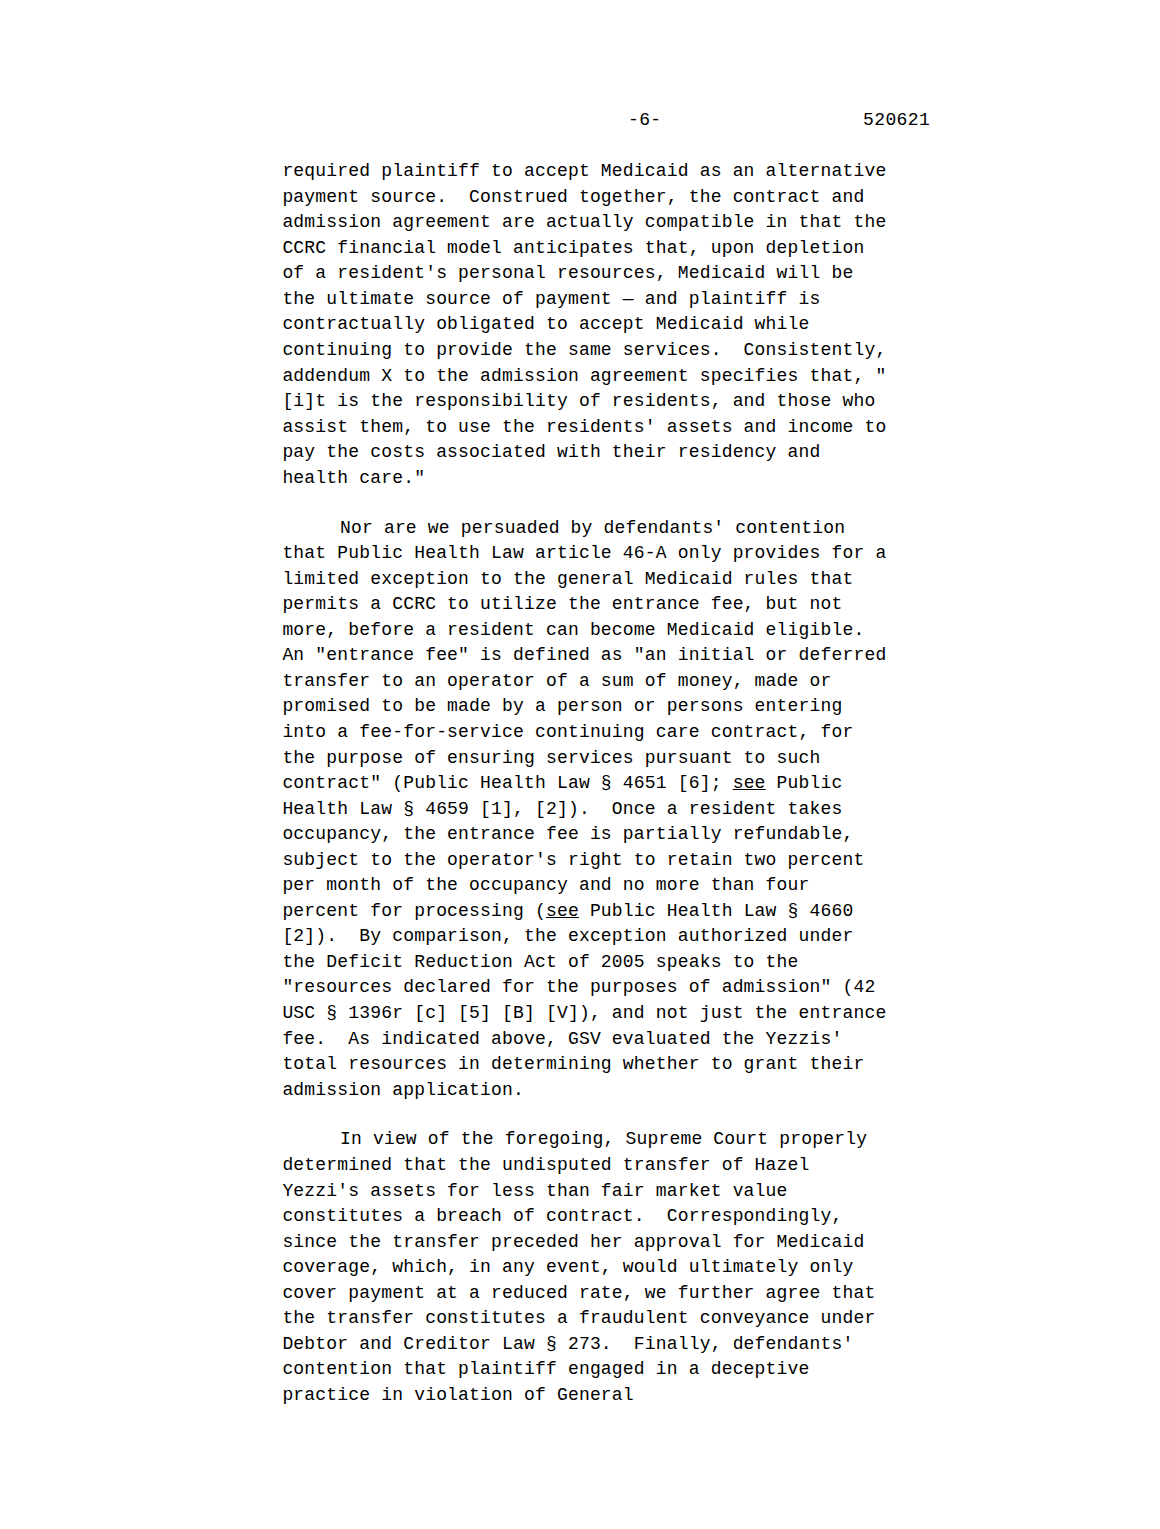-6- 520621
required plaintiff to accept Medicaid as an alternative payment source. Construed together, the contract and admission agreement are actually compatible in that the CCRC financial model anticipates that, upon depletion of a resident's personal resources, Medicaid will be the ultimate source of payment — and plaintiff is contractually obligated to accept Medicaid while continuing to provide the same services. Consistently, addendum X to the admission agreement specifies that, "[i]t is the responsibility of residents, and those who assist them, to use the residents' assets and income to pay the costs associated with their residency and health care."
Nor are we persuaded by defendants' contention that Public Health Law article 46-A only provides for a limited exception to the general Medicaid rules that permits a CCRC to utilize the entrance fee, but not more, before a resident can become Medicaid eligible. An "entrance fee" is defined as "an initial or deferred transfer to an operator of a sum of money, made or promised to be made by a person or persons entering into a fee-for-service continuing care contract, for the purpose of ensuring services pursuant to such contract" (Public Health Law § 4651 [6]; see Public Health Law § 4659 [1], [2]). Once a resident takes occupancy, the entrance fee is partially refundable, subject to the operator's right to retain two percent per month of the occupancy and no more than four percent for processing (see Public Health Law § 4660 [2]). By comparison, the exception authorized under the Deficit Reduction Act of 2005 speaks to the "resources declared for the purposes of admission" (42 USC § 1396r [c] [5] [B] [V]), and not just the entrance fee. As indicated above, GSV evaluated the Yezzis' total resources in determining whether to grant their admission application.
In view of the foregoing, Supreme Court properly determined that the undisputed transfer of Hazel Yezzi's assets for less than fair market value constitutes a breach of contract. Correspondingly, since the transfer preceded her approval for Medicaid coverage, which, in any event, would ultimately only cover payment at a reduced rate, we further agree that the transfer constitutes a fraudulent conveyance under Debtor and Creditor Law § 273. Finally, defendants' contention that plaintiff engaged in a deceptive practice in violation of General